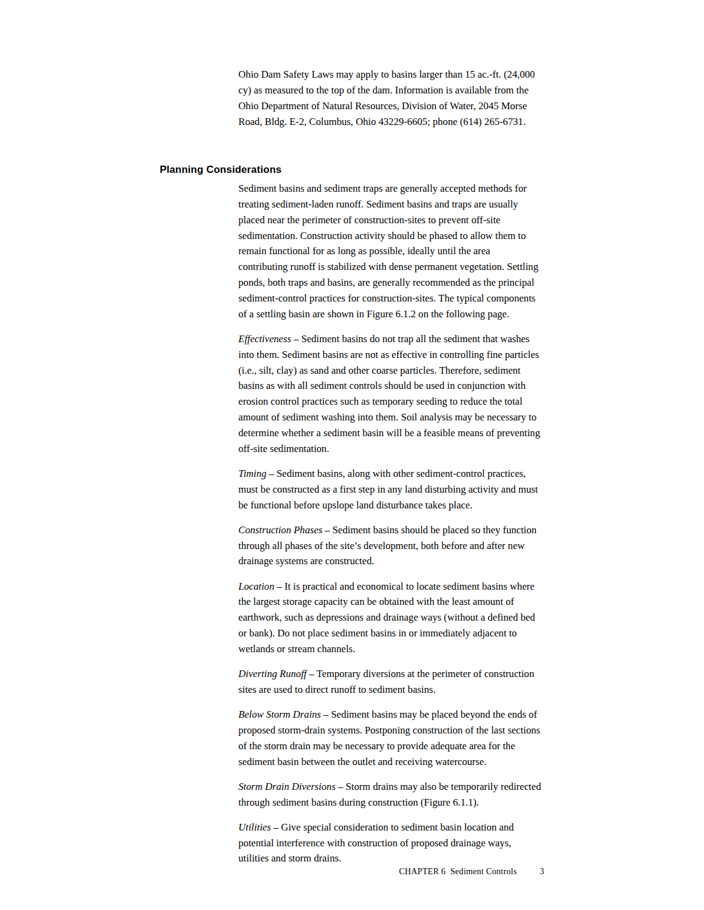Ohio Dam Safety Laws may apply to basins larger than 15 ac.-ft. (24,000 cy) as measured to the top of the dam. Information is available from the Ohio Department of Natural Resources, Division of Water, 2045 Morse Road, Bldg. E-2, Columbus, Ohio 43229-6605; phone (614) 265-6731.
Planning Considerations
Sediment basins and sediment traps are generally accepted methods for treating sediment-laden runoff. Sediment basins and traps are usually placed near the perimeter of construction-sites to prevent off-site sedimentation. Construction activity should be phased to allow them to remain functional for as long as possible, ideally until the area contributing runoff is stabilized with dense permanent vegetation. Settling ponds, both traps and basins, are generally recommended as the principal sediment-control practices for construction-sites. The typical components of a settling basin are shown in Figure 6.1.2 on the following page.
Effectiveness – Sediment basins do not trap all the sediment that washes into them. Sediment basins are not as effective in controlling fine particles (i.e., silt, clay) as sand and other coarse particles. Therefore, sediment basins as with all sediment controls should be used in conjunction with erosion control practices such as temporary seeding to reduce the total amount of sediment washing into them. Soil analysis may be necessary to determine whether a sediment basin will be a feasible means of preventing off-site sedimentation.
Timing – Sediment basins, along with other sediment-control practices, must be constructed as a first step in any land disturbing activity and must be functional before upslope land disturbance takes place.
Construction Phases – Sediment basins should be placed so they function through all phases of the site’s development, both before and after new drainage systems are constructed.
Location – It is practical and economical to locate sediment basins where the largest storage capacity can be obtained with the least amount of earthwork, such as depressions and drainage ways (without a defined bed or bank). Do not place sediment basins in or immediately adjacent to wetlands or stream channels.
Diverting Runoff – Temporary diversions at the perimeter of construction sites are used to direct runoff to sediment basins.
Below Storm Drains – Sediment basins may be placed beyond the ends of proposed storm-drain systems. Postponing construction of the last sections of the storm drain may be necessary to provide adequate area for the sediment basin between the outlet and receiving watercourse.
Storm Drain Diversions – Storm drains may also be temporarily redirected through sediment basins during construction (Figure 6.1.1).
Utilities – Give special consideration to sediment basin location and potential interference with construction of proposed drainage ways, utilities and storm drains.
CHAPTER 6 Sediment Controls 3